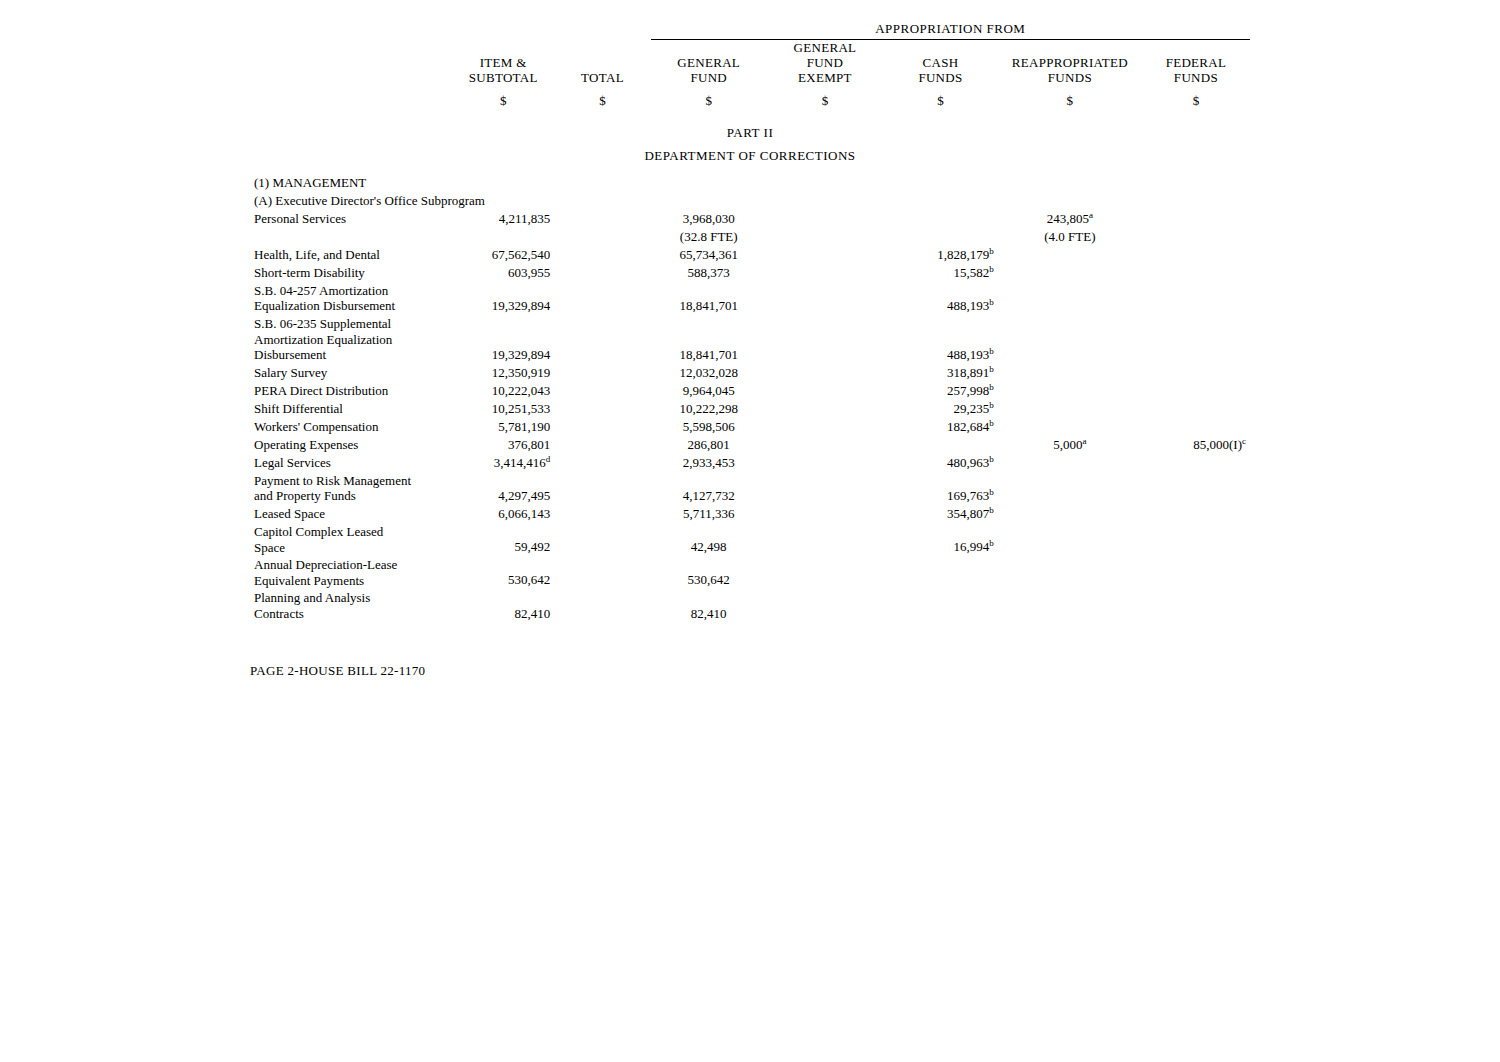| | | | APPROPRIATION FROM |
| | ITEM & SUBTOTAL | TOTAL | GENERAL FUND | GENERAL FUND EXEMPT | CASH FUNDS | REAPPROPRIATED FUNDS | FEDERAL FUNDS |
| | $ | $ | $ | $ | $ | $ | $ |
| PART II |
| DEPARTMENT OF CORRECTIONS |
| (1) MANAGEMENT |
| (A) Executive Director's Office Subprogram |
| Personal Services | 4,211,835 | | 3,968,030 | | | 243,805 a | |
| | | | (32.8 FTE) | | | (4.0 FTE) | |
| Health, Life, and Dental | 67,562,540 | | 65,734,361 | | 1,828,179 b | | |
| Short-term Disability | 603,955 | | 588,373 | | 15,582 b | | |
| S.B. 04-257 Amortization Equalization Disbursement | 19,329,894 | | 18,841,701 | | 488,193 b | | |
| S.B. 06-235 Supplemental Amortization Equalization Disbursement | 19,329,894 | | 18,841,701 | | 488,193 b | | |
| Salary Survey | 12,350,919 | | 12,032,028 | | 318,891 b | | |
| PERA Direct Distribution | 10,222,043 | | 9,964,045 | | 257,998 b | | |
| Shift Differential | 10,251,533 | | 10,222,298 | | 29,235 b | | |
| Workers' Compensation | 5,781,190 | | 5,598,506 | | 182,684 b | | |
| Operating Expenses | 376,801 | | 286,801 | | | 5,000 a | 85,000(I) c |
| Legal Services | 3,414,416 d | | 2,933,453 | | 480,963 b | | |
| Payment to Risk Management and Property Funds | 4,297,495 | | 4,127,732 | | 169,763 b | | |
| Leased Space | 6,066,143 | | 5,711,336 | | 354,807 b | | |
| Capitol Complex Leased Space | 59,492 | | 42,498 | | 16,994 b | | |
| Annual Depreciation-Lease Equivalent Payments | 530,642 | | 530,642 | | | | |
| Planning and Analysis Contracts | 82,410 | | 82,410 | | | | |
PAGE 2-HOUSE BILL 22-1170